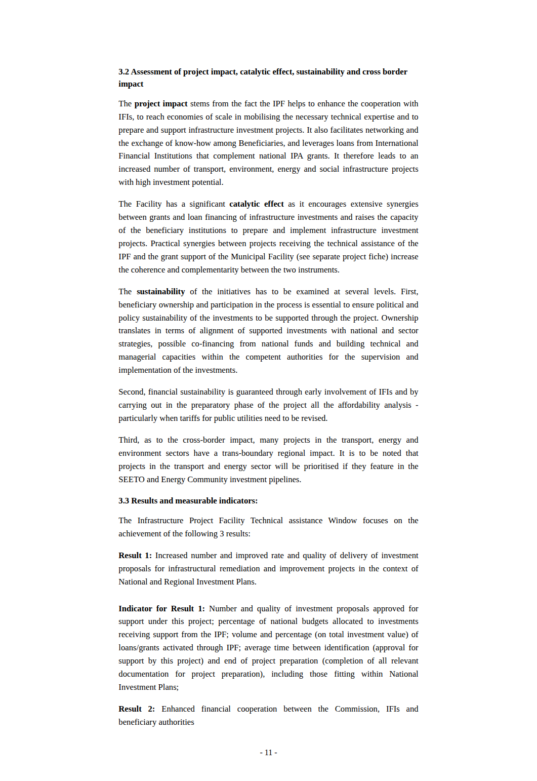3.2 Assessment of project impact, catalytic effect, sustainability and cross border impact
The project impact stems from the fact the IPF helps to enhance the cooperation with IFIs, to reach economies of scale in mobilising the necessary technical expertise and to prepare and support infrastructure investment projects. It also facilitates networking and the exchange of know-how among Beneficiaries, and leverages loans from International Financial Institutions that complement national IPA grants. It therefore leads to an increased number of transport, environment, energy and social infrastructure projects with high investment potential.
The Facility has a significant catalytic effect as it encourages extensive synergies between grants and loan financing of infrastructure investments and raises the capacity of the beneficiary institutions to prepare and implement infrastructure investment projects. Practical synergies between projects receiving the technical assistance of the IPF and the grant support of the Municipal Facility (see separate project fiche) increase the coherence and complementarity between the two instruments.
The sustainability of the initiatives has to be examined at several levels. First, beneficiary ownership and participation in the process is essential to ensure political and policy sustainability of the investments to be supported through the project. Ownership translates in terms of alignment of supported investments with national and sector strategies, possible co-financing from national funds and building technical and managerial capacities within the competent authorities for the supervision and implementation of the investments.
Second, financial sustainability is guaranteed through early involvement of IFIs and by carrying out in the preparatory phase of the project all the affordability analysis - particularly when tariffs for public utilities need to be revised.
Third, as to the cross-border impact, many projects in the transport, energy and environment sectors have a trans-boundary regional impact. It is to be noted that projects in the transport and energy sector will be prioritised if they feature in the SEETO and Energy Community investment pipelines.
3.3 Results and measurable indicators:
The Infrastructure Project Facility Technical assistance Window focuses on the achievement of the following 3 results:
Result 1: Increased number and improved rate and quality of delivery of investment proposals for infrastructural remediation and improvement projects in the context of National and Regional Investment Plans.
Indicator for Result 1: Number and quality of investment proposals approved for support under this project; percentage of national budgets allocated to investments receiving support from the IPF; volume and percentage (on total investment value) of loans/grants activated through IPF; average time between identification (approval for support by this project) and end of project preparation (completion of all relevant documentation for project preparation), including those fitting within National Investment Plans;
Result 2: Enhanced financial cooperation between the Commission, IFIs and beneficiary authorities
- 11 -